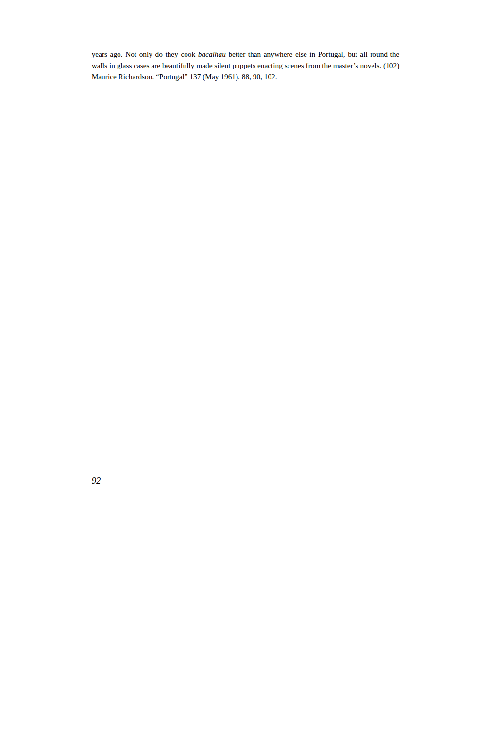years ago. Not only do they cook bacalhau better than anywhere else in Portugal, but all round the walls in glass cases are beautifully made silent puppets enacting scenes from the master’s novels. (102) Maurice Richardson. “Portugal” 137 (May 1961). 88, 90, 102.
92